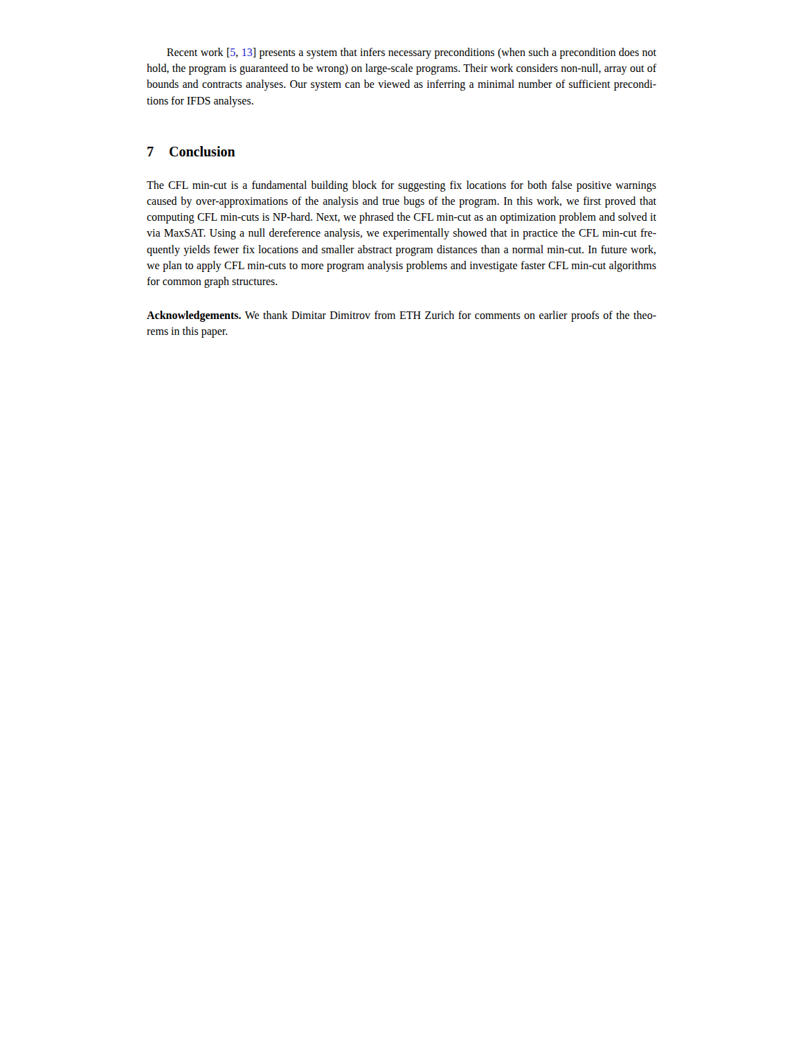Recent work [5, 13] presents a system that infers necessary preconditions (when such a precondition does not hold, the program is guaranteed to be wrong) on large-scale programs. Their work considers non-null, array out of bounds and contracts analyses. Our system can be viewed as inferring a minimal number of sufficient preconditions for IFDS analyses.
7 Conclusion
The CFL min-cut is a fundamental building block for suggesting fix locations for both false positive warnings caused by over-approximations of the analysis and true bugs of the program. In this work, we first proved that computing CFL min-cuts is NP-hard. Next, we phrased the CFL min-cut as an optimization problem and solved it via MaxSAT. Using a null dereference analysis, we experimentally showed that in practice the CFL min-cut frequently yields fewer fix locations and smaller abstract program distances than a normal min-cut. In future work, we plan to apply CFL min-cuts to more program analysis problems and investigate faster CFL min-cut algorithms for common graph structures.
Acknowledgements. We thank Dimitar Dimitrov from ETH Zurich for comments on earlier proofs of the theorems in this paper.